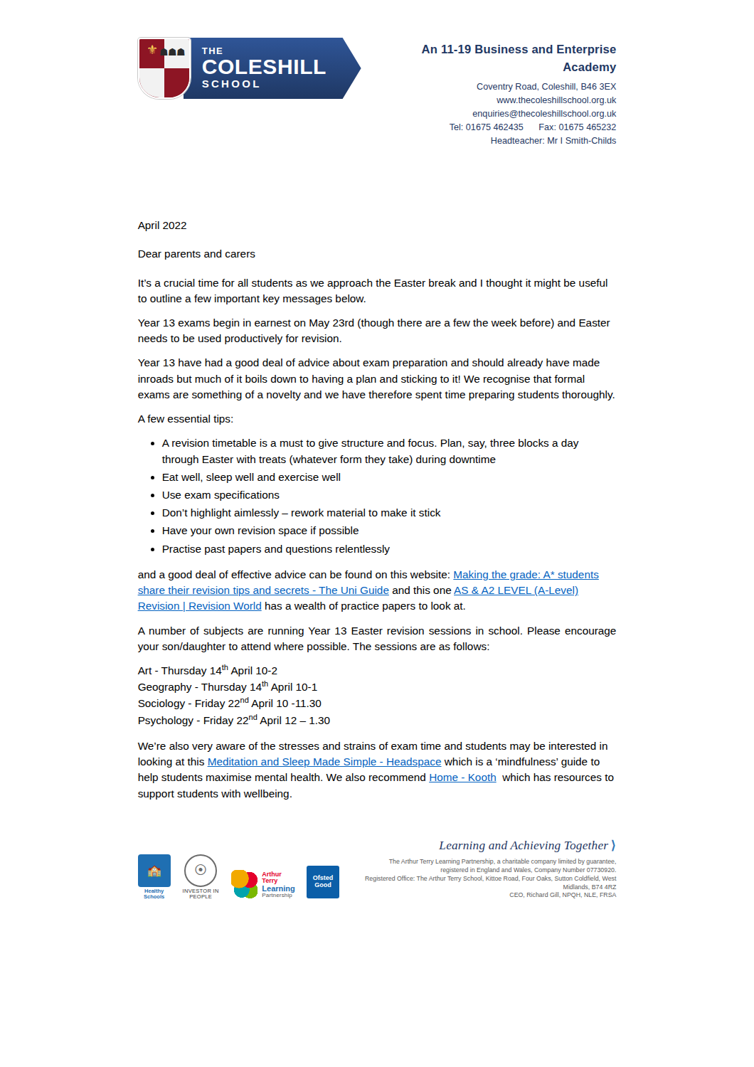⚜ ☗☗☗
THE COLESHILL SCHOOL
An 11-19 Business and Enterprise Academy
Coventry Road, Coleshill, B46 3EX
www.thecoleshillschool.org.uk
enquiries@thecoleshillschool.org.uk
Tel: 01675 462435 Fax: 01675 465232
Headteacher: Mr I Smith-Childs
April 2022
Dear parents and carers
It’s a crucial time for all students as we approach the Easter break and I thought it might be useful to outline a few important key messages below.
Year 13 exams begin in earnest on May 23rd (though there are a few the week before) and Easter needs to be used productively for revision.
Year 13 have had a good deal of advice about exam preparation and should already have made inroads but much of it boils down to having a plan and sticking to it! We recognise that formal exams are something of a novelty and we have therefore spent time preparing students thoroughly.
A few essential tips:
A revision timetable is a must to give structure and focus. Plan, say, three blocks a day through Easter with treats (whatever form they take) during downtime
Eat well, sleep well and exercise well
Use exam specifications
Don’t highlight aimlessly – rework material to make it stick
Have your own revision space if possible
Practise past papers and questions relentlessly
and a good deal of effective advice can be found on this website: Making the grade: A* students share their revision tips and secrets - The Uni Guide and this one AS & A2 LEVEL (A-Level) Revision | Revision World has a wealth of practice papers to look at.
A number of subjects are running Year 13 Easter revision sessions in school. Please encourage your son/daughter to attend where possible. The sessions are as follows:
Art - Thursday 14th April 10-2
Geography - Thursday 14th April 10-1
Sociology - Friday 22nd April 10 -11.30
Psychology - Friday 22nd April 12 – 1.30
We’re also very aware of the stresses and strains of exam time and students may be interested in looking at this Meditation and Sleep Made Simple - Headspace which is a ‘mindfulness’ guide to help students maximise mental health. We also recommend Home - Kooth which has resources to support students with wellbeing.
🏫
Healthy Schools
⦿
INVESTOR IN PEOPLE
Arthur Terry
Learning
Partnership
Ofsted Good
Learning and Achieving Together⟩
The Arthur Terry Learning Partnership, a charitable company limited by guarantee,
registered in England and Wales, Company Number 07730920.
Registered Office: The Arthur Terry School, Kittoe Road, Four Oaks, Sutton Coldfield, West Midlands, B74 4RZ
CEO, Richard Gill, NPQH, NLE, FRSA